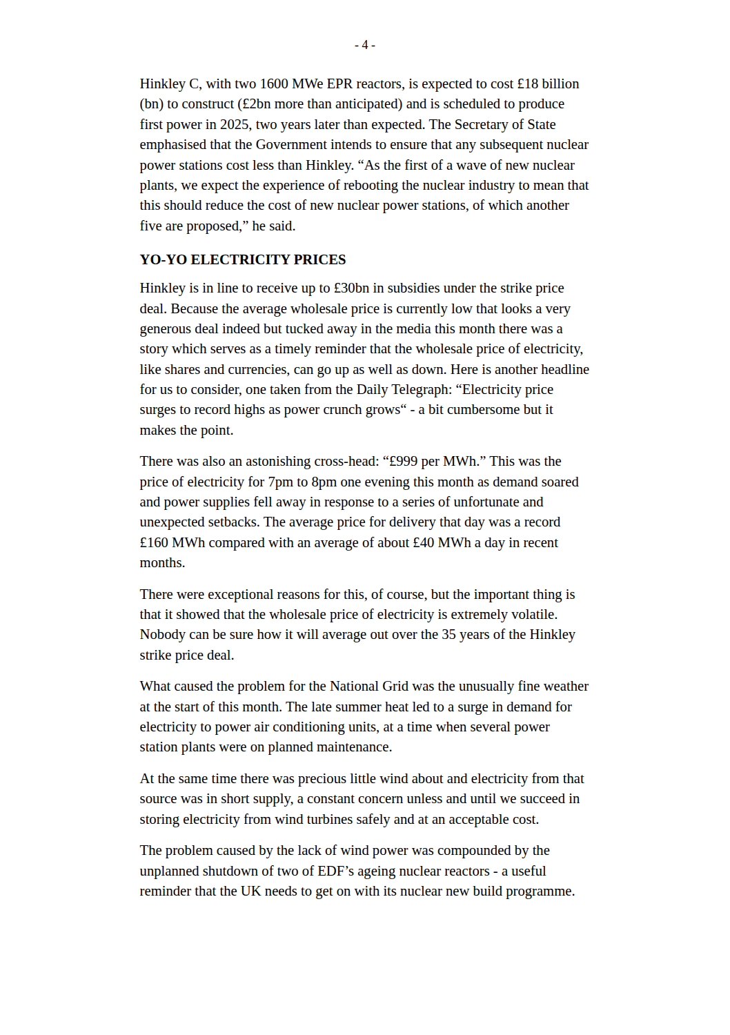- 4 -
Hinkley C, with two 1600 MWe EPR reactors, is expected to cost £18 billion (bn) to construct (£2bn more than anticipated) and is scheduled to produce first power in 2025, two years later than expected. The Secretary of State emphasised that the Government intends to ensure that any subsequent nuclear power stations cost less than Hinkley. “As the first of a wave of new nuclear plants, we expect the experience of rebooting the nuclear industry to mean that this should reduce the cost of new nuclear power stations, of which another five are proposed,” he said.
YO-YO ELECTRICITY PRICES
Hinkley is in line to receive up to £30bn in subsidies under the strike price deal. Because the average wholesale price is currently low that looks a very generous deal indeed but tucked away in the media this month there was a story which serves as a timely reminder that the wholesale price of electricity, like shares and currencies, can go up as well as down. Here is another headline for us to consider, one taken from the Daily Telegraph: “Electricity price surges to record highs as power crunch grows“ - a bit cumbersome but it makes the point.
There was also an astonishing cross-head: “£999 per MWh.” This was the price of electricity for 7pm to 8pm one evening this month as demand soared and power supplies fell away in response to a series of unfortunate and unexpected setbacks. The average price for delivery that day was a record £160 MWh compared with an average of about £40 MWh a day in recent months.
There were exceptional reasons for this, of course, but the important thing is that it showed that the wholesale price of electricity is extremely volatile. Nobody can be sure how it will average out over the 35 years of the Hinkley strike price deal.
What caused the problem for the National Grid was the unusually fine weather at the start of this month. The late summer heat led to a surge in demand for electricity to power air conditioning units, at a time when several power station plants were on planned maintenance.
At the same time there was precious little wind about and electricity from that source was in short supply, a constant concern unless and until we succeed in storing electricity from wind turbines safely and at an acceptable cost.
The problem caused by the lack of wind power was compounded by the unplanned shutdown of two of EDF’s ageing nuclear reactors - a useful reminder that the UK needs to get on with its nuclear new build programme.